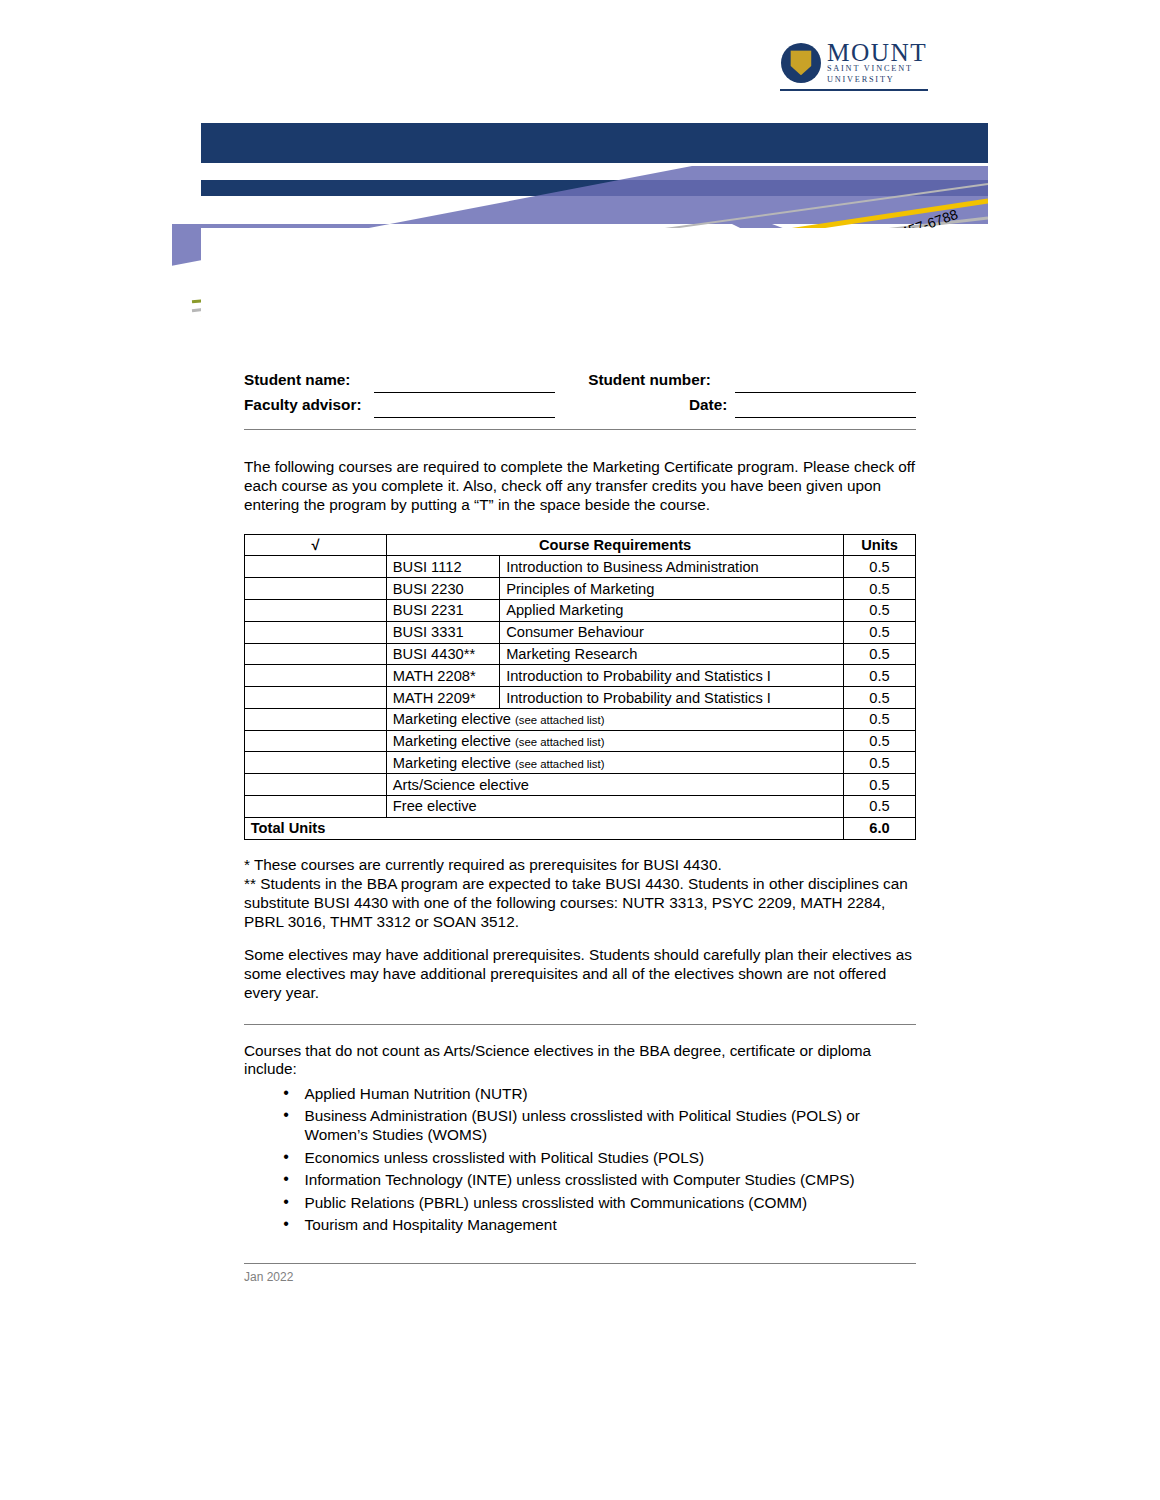MOUNT SAINT VINCENT UNIVERSITY
166 Bedford Highway, Halifax, NS, B3M 2J6 902-457-6788
Certificate in Marketing
| Student name: | | | Student number: | |
| Faculty advisor: | | | Date: | |
The following courses are required to complete the Marketing Certificate program. Please check off each course as you complete it. Also, check off any transfer credits you have been given upon entering the program by putting a “T” in the space beside the course.
| √ | Course Requirements | Units |
| --- | --- | --- |
| | BUSI 1112 | Introduction to Business Administration | 0.5 |
| | BUSI 2230 | Principles of Marketing | 0.5 |
| | BUSI 2231 | Applied Marketing | 0.5 |
| | BUSI 3331 | Consumer Behaviour | 0.5 |
| | BUSI 4430** | Marketing Research | 0.5 |
| | MATH 2208* | Introduction to Probability and Statistics I | 0.5 |
| | MATH 2209* | Introduction to Probability and Statistics I | 0.5 |
| | Marketing elective (see attached list) | 0.5 |
| | Marketing elective (see attached list) | 0.5 |
| | Marketing elective (see attached list) | 0.5 |
| | Arts/Science elective | 0.5 |
| | Free elective | 0.5 |
| Total Units | 6.0 |
* These courses are currently required as prerequisites for BUSI 4430.
** Students in the BBA program are expected to take BUSI 4430. Students in other disciplines can substitute BUSI 4430 with one of the following courses: NUTR 3313, PSYC 2209, MATH 2284, PBRL 3016, THMT 3312 or SOAN 3512.
Some electives may have additional prerequisites. Students should carefully plan their electives as some electives may have additional prerequisites and all of the electives shown are not offered every year.
Courses that do not count as Arts/Science electives in the BBA degree, certificate or diploma include:
Applied Human Nutrition (NUTR)
Business Administration (BUSI) unless crosslisted with Political Studies (POLS) or Women’s Studies (WOMS)
Economics unless crosslisted with Political Studies (POLS)
Information Technology (INTE) unless crosslisted with Computer Studies (CMPS)
Public Relations (PBRL) unless crosslisted with Communications (COMM)
Tourism and Hospitality Management
Jan 2022